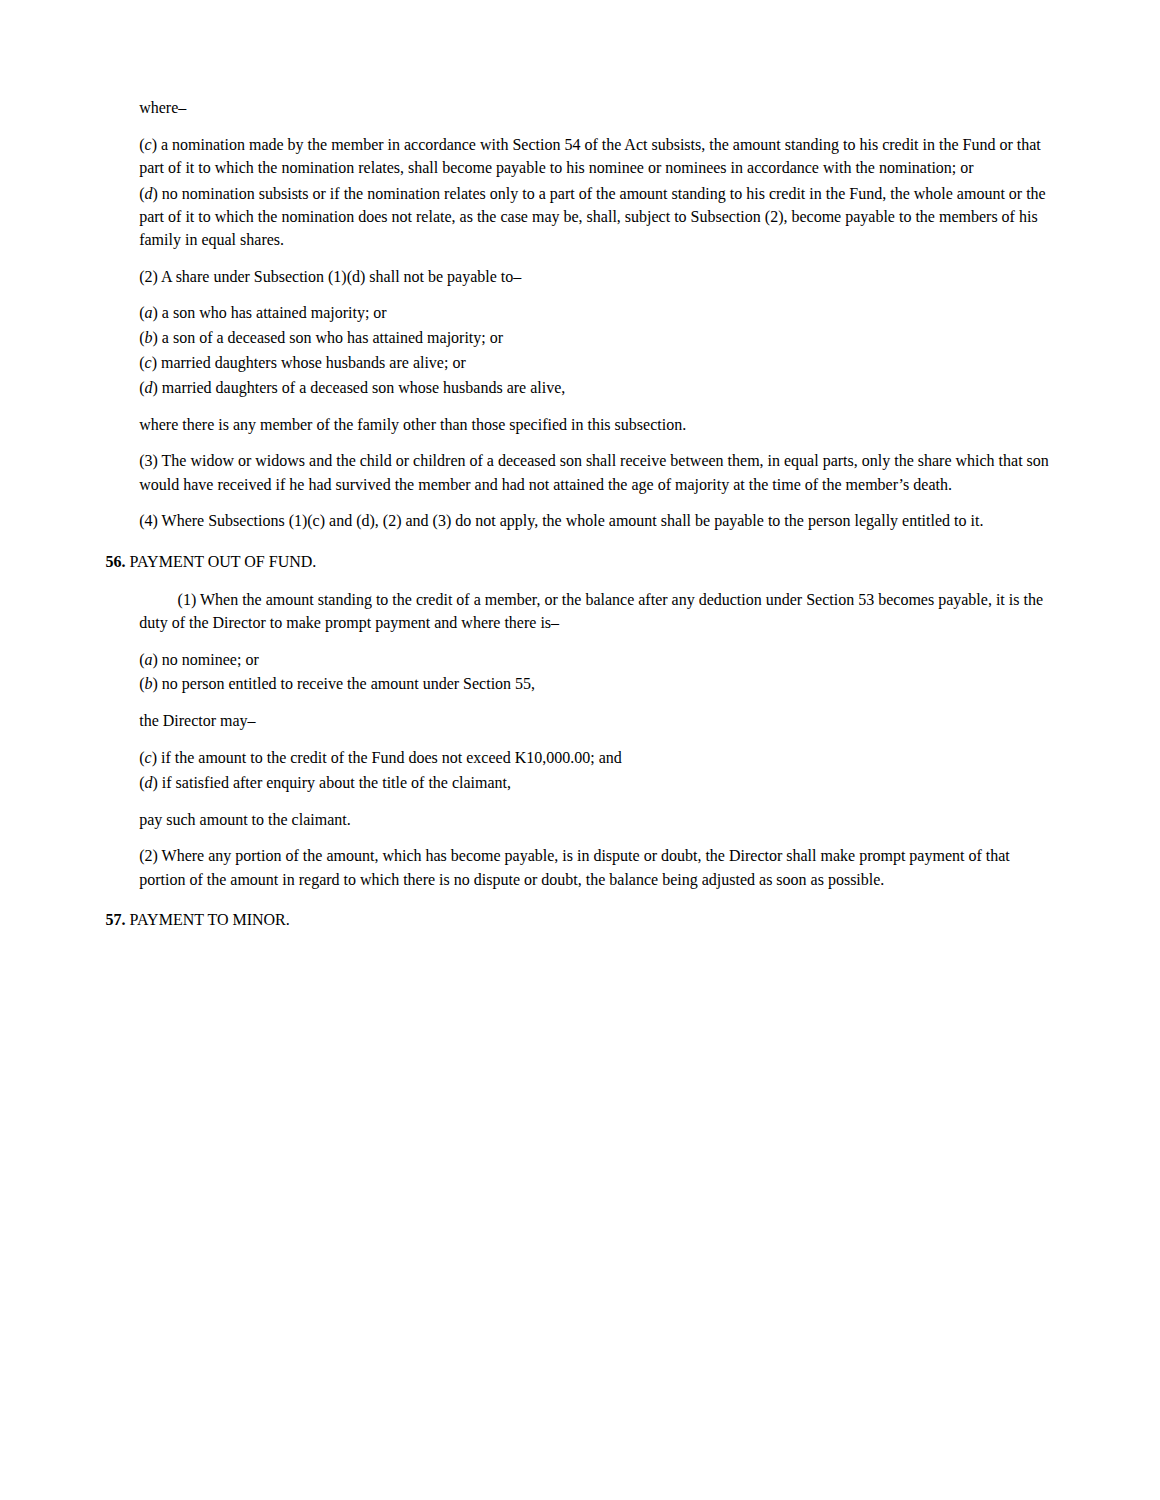where–
(c) a nomination made by the member in accordance with Section 54 of the Act subsists, the amount standing to his credit in the Fund or that part of it to which the nomination relates, shall become payable to his nominee or nominees in accordance with the nomination; or
(d) no nomination subsists or if the nomination relates only to a part of the amount standing to his credit in the Fund, the whole amount or the part of it to which the nomination does not relate, as the case may be, shall, subject to Subsection (2), become payable to the members of his family in equal shares.
(2) A share under Subsection (1)(d) shall not be payable to–
(a) a son who has attained majority; or
(b) a son of a deceased son who has attained majority; or
(c) married daughters whose husbands are alive; or
(d) married daughters of a deceased son whose husbands are alive,
where there is any member of the family other than those specified in this subsection.
(3) The widow or widows and the child or children of a deceased son shall receive between them, in equal parts, only the share which that son would have received if he had survived the member and had not attained the age of majority at the time of the member’s death.
(4) Where Subsections (1)(c) and (d), (2) and (3) do not apply, the whole amount shall be payable to the person legally entitled to it.
56. PAYMENT OUT OF FUND.
(1) When the amount standing to the credit of a member, or the balance after any deduction under Section 53 becomes payable, it is the duty of the Director to make prompt payment and where there is–
(a) no nominee; or
(b) no person entitled to receive the amount under Section 55,
the Director may–
(c) if the amount to the credit of the Fund does not exceed K10,000.00; and
(d) if satisfied after enquiry about the title of the claimant,
pay such amount to the claimant.
(2) Where any portion of the amount, which has become payable, is in dispute or doubt, the Director shall make prompt payment of that portion of the amount in regard to which there is no dispute or doubt, the balance being adjusted as soon as possible.
57. PAYMENT TO MINOR.